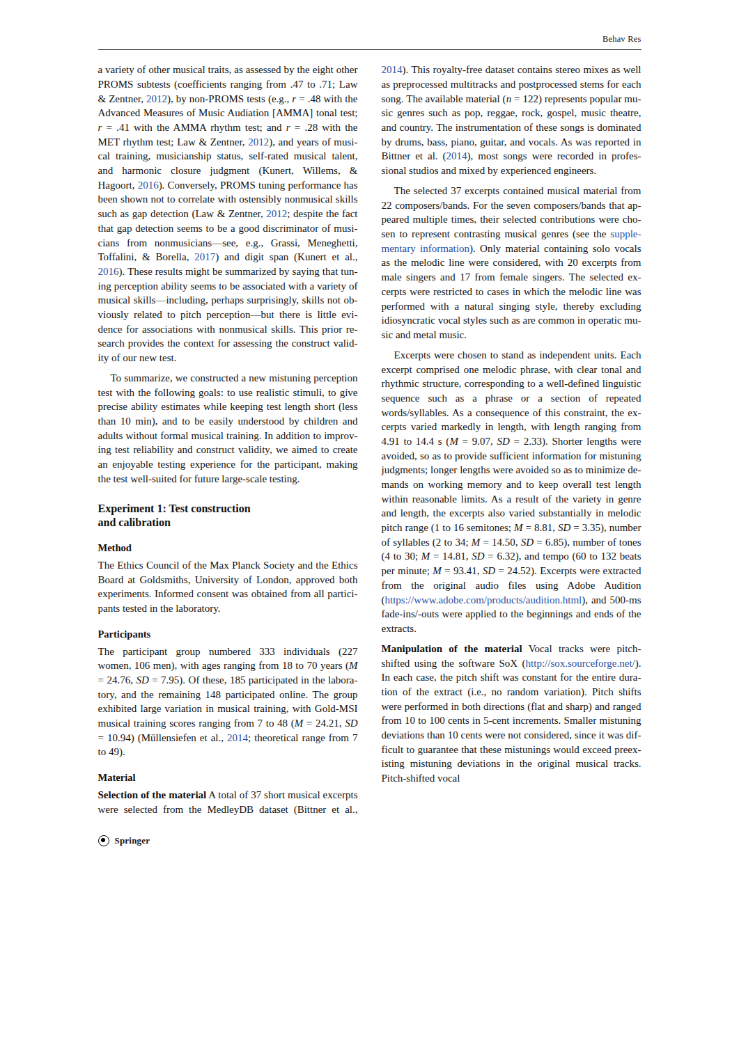Behav Res
a variety of other musical traits, as assessed by the eight other PROMS subtests (coefficients ranging from .47 to .71; Law & Zentner, 2012), by non-PROMS tests (e.g., r = .48 with the Advanced Measures of Music Audiation [AMMA] tonal test; r = .41 with the AMMA rhythm test; and r = .28 with the MET rhythm test; Law & Zentner, 2012), and years of musical training, musicianship status, self-rated musical talent, and harmonic closure judgment (Kunert, Willems, & Hagoort, 2016). Conversely, PROMS tuning performance has been shown not to correlate with ostensibly nonmusical skills such as gap detection (Law & Zentner, 2012; despite the fact that gap detection seems to be a good discriminator of musicians from nonmusicians—see, e.g., Grassi, Meneghetti, Toffalini, & Borella, 2017) and digit span (Kunert et al., 2016). These results might be summarized by saying that tuning perception ability seems to be associated with a variety of musical skills—including, perhaps surprisingly, skills not obviously related to pitch perception—but there is little evidence for associations with nonmusical skills. This prior research provides the context for assessing the construct validity of our new test.
To summarize, we constructed a new mistuning perception test with the following goals: to use realistic stimuli, to give precise ability estimates while keeping test length short (less than 10 min), and to be easily understood by children and adults without formal musical training. In addition to improving test reliability and construct validity, we aimed to create an enjoyable testing experience for the participant, making the test well-suited for future large-scale testing.
Experiment 1: Test construction
and calibration
Method
The Ethics Council of the Max Planck Society and the Ethics Board at Goldsmiths, University of London, approved both experiments. Informed consent was obtained from all participants tested in the laboratory.
Participants
The participant group numbered 333 individuals (227 women, 106 men), with ages ranging from 18 to 70 years (M = 24.76, SD = 7.95). Of these, 185 participated in the laboratory, and the remaining 148 participated online. The group exhibited large variation in musical training, with Gold-MSI musical training scores ranging from 7 to 48 (M = 24.21, SD = 10.94) (Müllensiefen et al., 2014; theoretical range from 7 to 49).
Material
Selection of the material A total of 37 short musical excerpts were selected from the MedleyDB dataset (Bittner et al., 2014). This royalty-free dataset contains stereo mixes as well as preprocessed multitracks and postprocessed stems for each song. The available material (n = 122) represents popular music genres such as pop, reggae, rock, gospel, music theatre, and country. The instrumentation of these songs is dominated by drums, bass, piano, guitar, and vocals. As was reported in Bittner et al. (2014), most songs were recorded in professional studios and mixed by experienced engineers.
The selected 37 excerpts contained musical material from 22 composers/bands. For the seven composers/bands that appeared multiple times, their selected contributions were chosen to represent contrasting musical genres (see the supplementary information). Only material containing solo vocals as the melodic line were considered, with 20 excerpts from male singers and 17 from female singers. The selected excerpts were restricted to cases in which the melodic line was performed with a natural singing style, thereby excluding idiosyncratic vocal styles such as are common in operatic music and metal music.
Excerpts were chosen to stand as independent units. Each excerpt comprised one melodic phrase, with clear tonal and rhythmic structure, corresponding to a well-defined linguistic sequence such as a phrase or a section of repeated words/syllables. As a consequence of this constraint, the excerpts varied markedly in length, with length ranging from 4.91 to 14.4 s (M = 9.07, SD = 2.33). Shorter lengths were avoided, so as to provide sufficient information for mistuning judgments; longer lengths were avoided so as to minimize demands on working memory and to keep overall test length within reasonable limits. As a result of the variety in genre and length, the excerpts also varied substantially in melodic pitch range (1 to 16 semitones; M = 8.81, SD = 3.35), number of syllables (2 to 34; M = 14.50, SD = 6.85), number of tones (4 to 30; M = 14.81, SD = 6.32), and tempo (60 to 132 beats per minute; M = 93.41, SD = 24.52). Excerpts were extracted from the original audio files using Adobe Audition (https://www.adobe.com/products/audition.html), and 500-ms fade-ins/-outs were applied to the beginnings and ends of the extracts.
Manipulation of the material Vocal tracks were pitch-shifted using the software SoX (http://sox.sourceforge.net/). In each case, the pitch shift was constant for the entire duration of the extract (i.e., no random variation). Pitch shifts were performed in both directions (flat and sharp) and ranged from 10 to 100 cents in 5-cent increments. Smaller mistuning deviations than 10 cents were not considered, since it was difficult to guarantee that these mistunings would exceed preexisting mistuning deviations in the original musical tracks. Pitch-shifted vocal
Springer